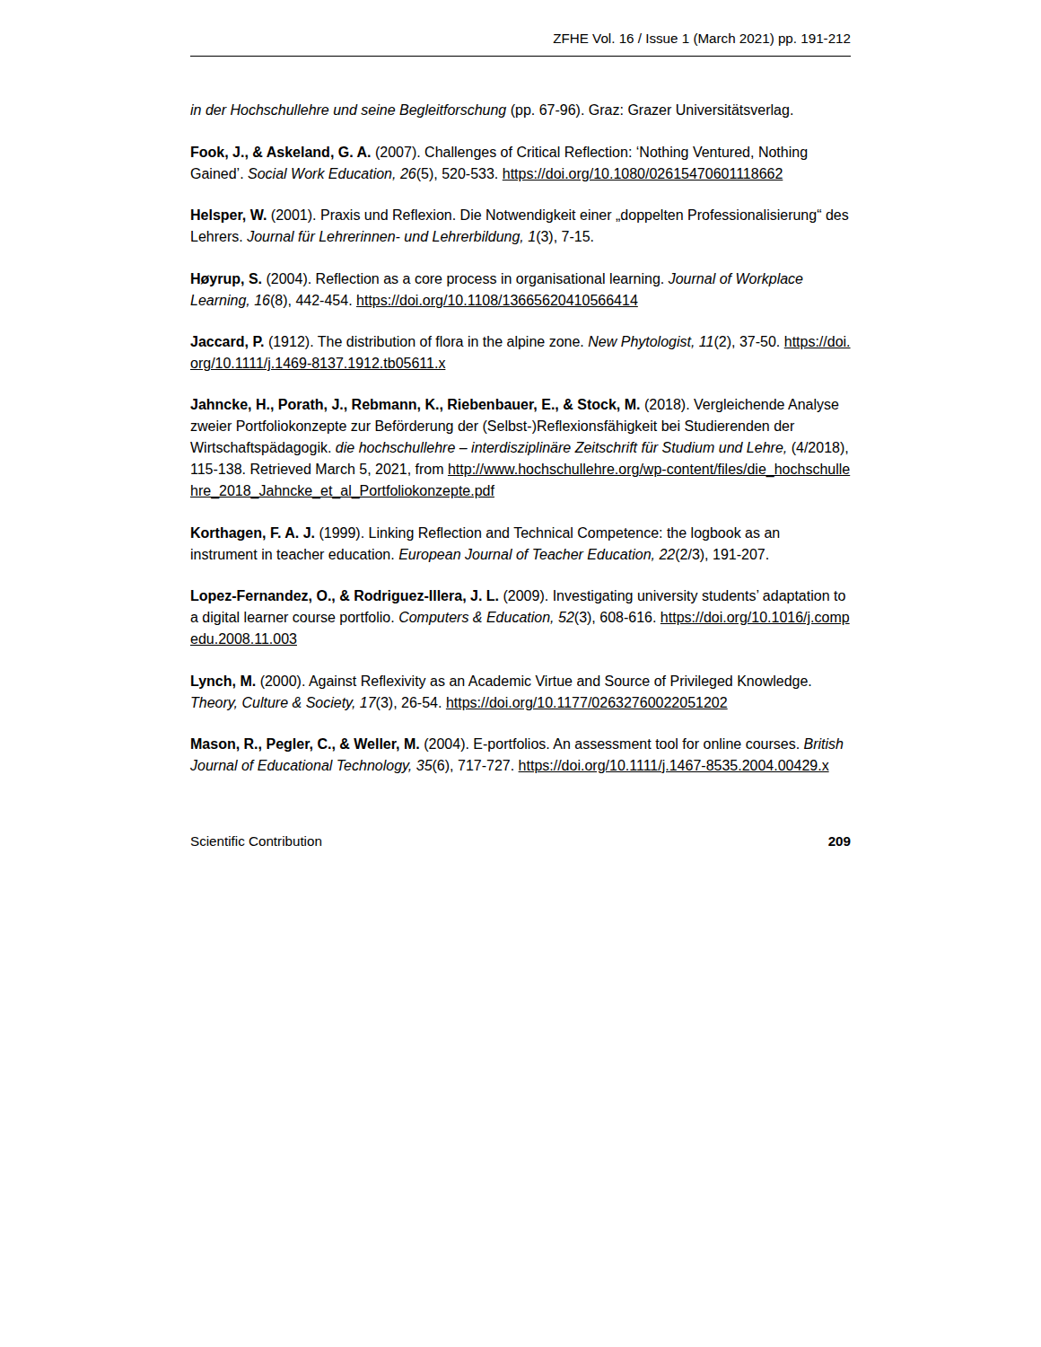ZFHE Vol. 16 / Issue 1 (March 2021) pp. 191-212
in der Hochschullehre und seine Begleitforschung (pp. 67-96). Graz: Grazer Universitätsverlag.
Fook, J., & Askeland, G. A. (2007). Challenges of Critical Reflection: ‘Nothing Ventured, Nothing Gained’. Social Work Education, 26(5), 520-533. https://doi.org/10.1080/02615470601118662
Helsper, W. (2001). Praxis und Reflexion. Die Notwendigkeit einer „doppelten Professionalisierung“ des Lehrers. Journal für Lehrerinnen- und Lehrerbildung, 1(3), 7-15.
Høyrup, S. (2004). Reflection as a core process in organisational learning. Journal of Workplace Learning, 16(8), 442-454. https://doi.org/10.1108/13665620410566414
Jaccard, P. (1912). The distribution of flora in the alpine zone. New Phytologist, 11(2), 37-50. https://doi.org/10.1111/j.1469-8137.1912.tb05611.x
Jahncke, H., Porath, J., Rebmann, K., Riebenbauer, E., & Stock, M. (2018). Vergleichende Analyse zweier Portfoliokonzepte zur Beförderung der (Selbst-)Reflexionsfähigkeit bei Studierenden der Wirtschaftspädagogik. die hochschullehre – interdisziplinäre Zeitschrift für Studium und Lehre, (4/2018), 115-138. Retrieved March 5, 2021, from http://www.hochschullehre.org/wp-content/files/die_hochschullehre_2018_Jahncke_et_al_Portfoliokonzepte.pdf
Korthagen, F. A. J. (1999). Linking Reflection and Technical Competence: the logbook as an instrument in teacher education. European Journal of Teacher Education, 22(2/3), 191-207.
Lopez-Fernandez, O., & Rodriguez-Illera, J. L. (2009). Investigating university students’ adaptation to a digital learner course portfolio. Computers & Education, 52(3), 608-616. https://doi.org/10.1016/j.compedu.2008.11.003
Lynch, M. (2000). Against Reflexivity as an Academic Virtue and Source of Privileged Knowledge. Theory, Culture & Society, 17(3), 26-54. https://doi.org/10.1177/02632760022051202
Mason, R., Pegler, C., & Weller, M. (2004). E-portfolios. An assessment tool for online courses. British Journal of Educational Technology, 35(6), 717-727. https://doi.org/10.1111/j.1467-8535.2004.00429.x
Scientific Contribution 209